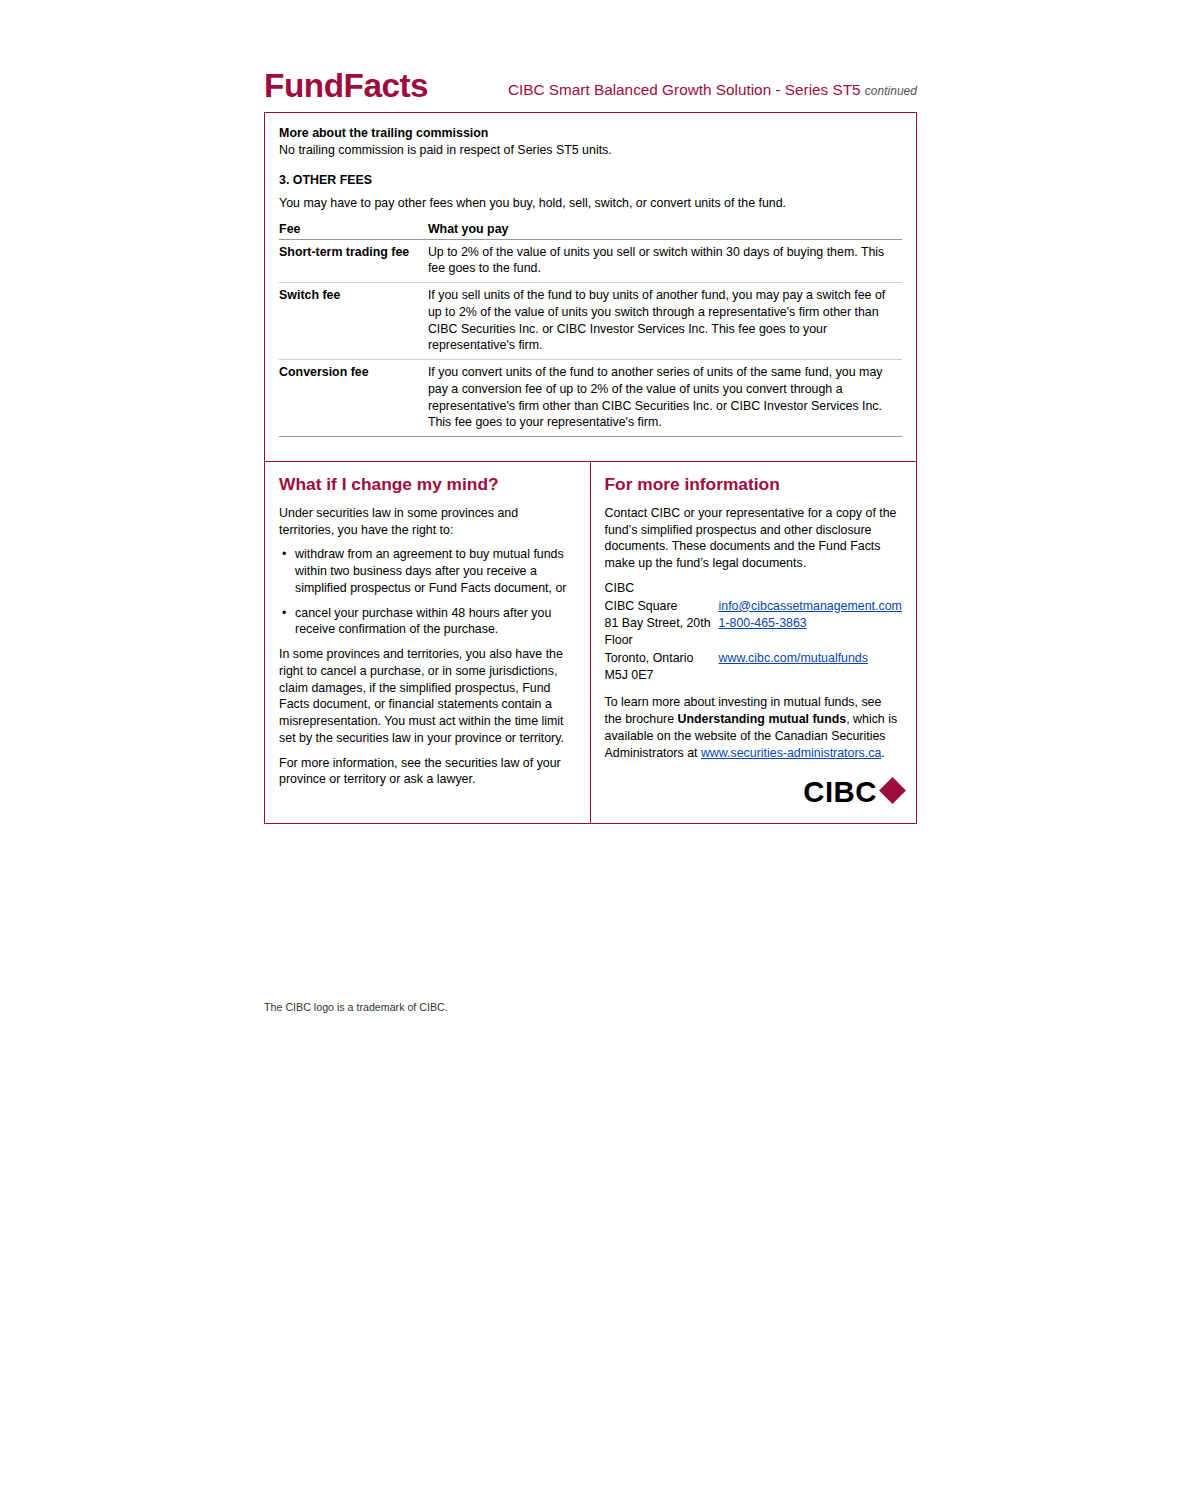FundFacts
CIBC Smart Balanced Growth Solution - Series ST5 continued
More about the trailing commission
No trailing commission is paid in respect of Series ST5 units.
3. OTHER FEES
You may have to pay other fees when you buy, hold, sell, switch, or convert units of the fund.
| Fee | What you pay |
| --- | --- |
| Short-term trading fee | Up to 2% of the value of units you sell or switch within 30 days of buying them. This fee goes to the fund. |
| Switch fee | If you sell units of the fund to buy units of another fund, you may pay a switch fee of up to 2% of the value of units you switch through a representative's firm other than CIBC Securities Inc. or CIBC Investor Services Inc. This fee goes to your representative's firm. |
| Conversion fee | If you convert units of the fund to another series of units of the same fund, you may pay a conversion fee of up to 2% of the value of units you convert through a representative's firm other than CIBC Securities Inc. or CIBC Investor Services Inc. This fee goes to your representative's firm. |
What if I change my mind?
Under securities law in some provinces and territories, you have the right to:
withdraw from an agreement to buy mutual funds within two business days after you receive a simplified prospectus or Fund Facts document, or
cancel your purchase within 48 hours after you receive confirmation of the purchase.
In some provinces and territories, you also have the right to cancel a purchase, or in some jurisdictions, claim damages, if the simplified prospectus, Fund Facts document, or financial statements contain a misrepresentation. You must act within the time limit set by the securities law in your province or territory.
For more information, see the securities law of your province or territory or ask a lawyer.
For more information
Contact CIBC or your representative for a copy of the fund’s simplified prospectus and other disclosure documents. These documents and the Fund Facts make up the fund’s legal documents.
| CIBC | |
| CIBC Square | info@cibcassetmanagement.com |
| 81 Bay Street, 20th Floor | 1-800-465-3863 |
| Toronto, Ontario M5J 0E7 | www.cibc.com/mutualfunds |
To learn more about investing in mutual funds, see the brochure Understanding mutual funds, which is available on the website of the Canadian Securities Administrators at www.securities-administrators.ca.
CIBC
The CIBC logo is a trademark of CIBC.